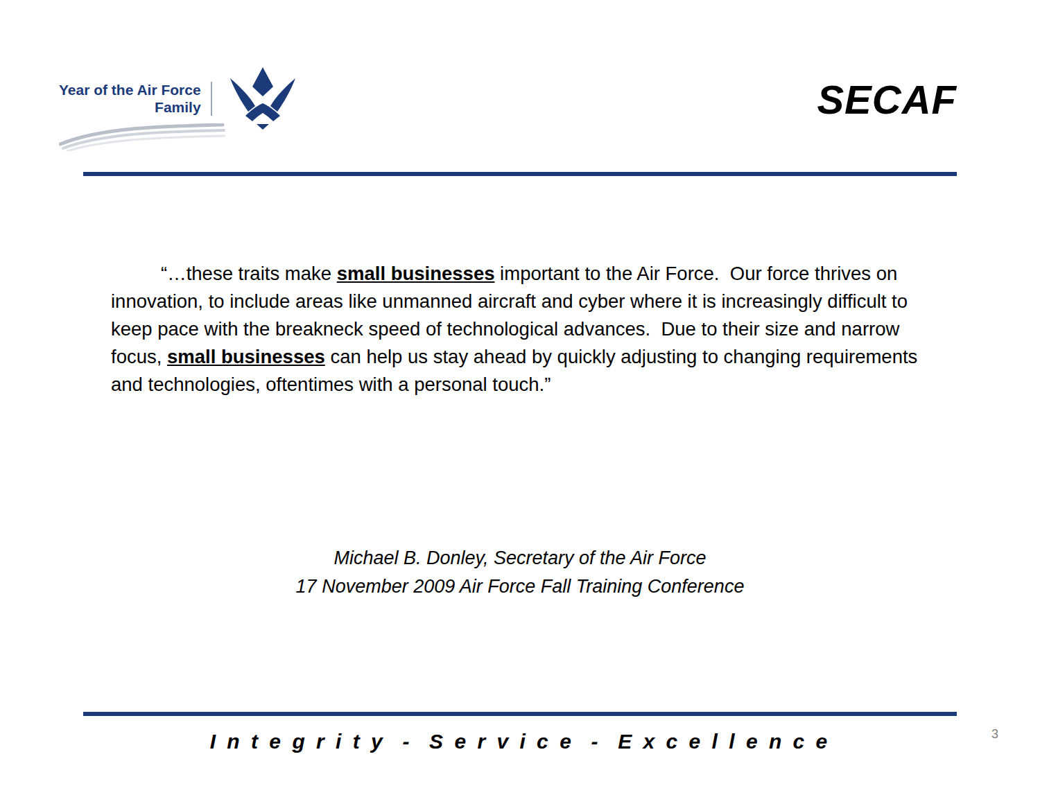Year of the Air Force
Family
SECAF
“…these traits make small businesses important to the Air Force. Our force thrives on innovation, to include areas like unmanned aircraft and cyber where it is increasingly difficult to keep pace with the breakneck speed of technological advances. Due to their size and narrow focus, small businesses can help us stay ahead by quickly adjusting to changing requirements and technologies, oftentimes with a personal touch.”
Michael B. Donley, Secretary of the Air Force
17 November 2009 Air Force Fall Training Conference
I n t e g r i t y - S e r v i c e - E x c e l l e n c e
3